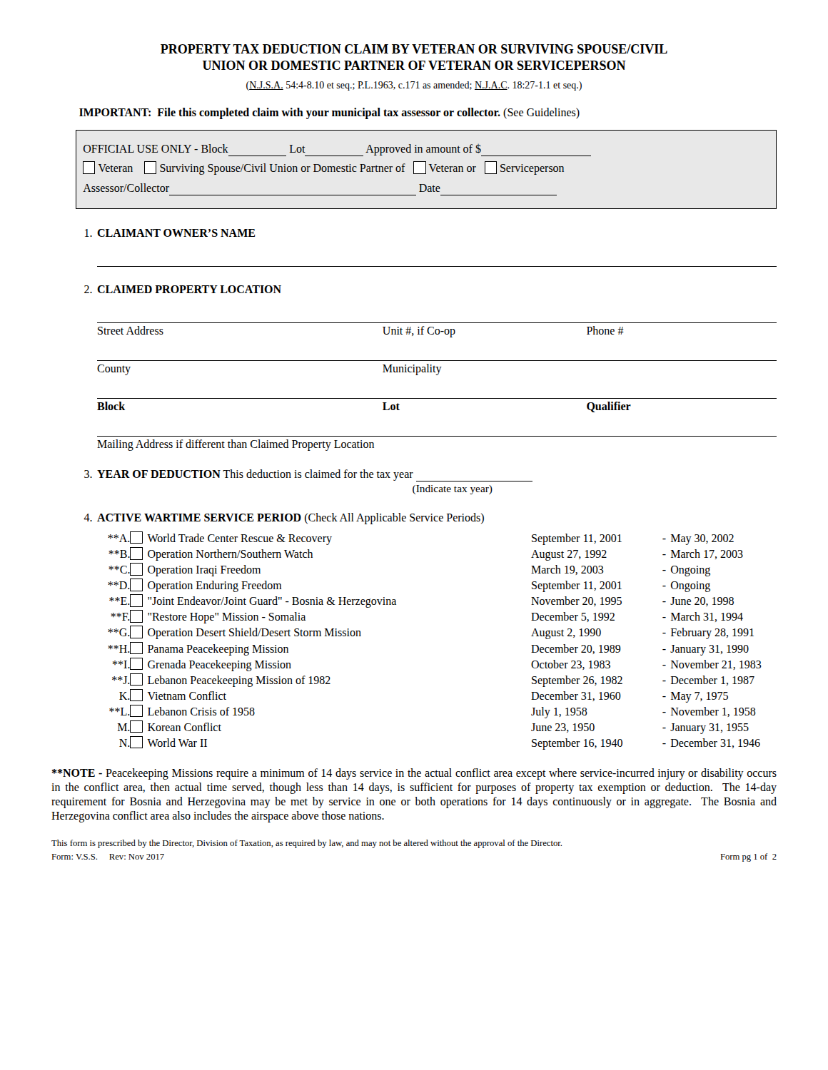PROPERTY TAX DEDUCTION CLAIM BY VETERAN OR SURVIVING SPOUSE/CIVIL
UNION OR DOMESTIC PARTNER OF VETERAN OR SERVICEPERSON
(N.J.S.A. 54:4-8.10 et seq.; P.L.1963, c.171 as amended; N.J.A.C. 18:27-1.1 et seq.)
IMPORTANT: File this completed claim with your municipal tax assessor or collector. (See Guidelines)
OFFICIAL USE ONLY - Block Lot Approved in amount of $
Veteran Surviving Spouse/Civil Union or Domestic Partner of Veteran or Serviceperson
Assessor/Collector Date
Claimant Owner’s Name
Claimed Property Location
Street Address Unit #, if Co-op Phone #
County Municipality
Block Lot Qualifier
Mailing Address if different than Claimed Property Location
Year of Deduction This deduction is claimed for the tax year
(Indicate tax year)
Active Wartime Service Period (Check All Applicable Service Periods)
| **A. | | World Trade Center Rescue & Recovery | September 11, 2001 | - | May 30, 2002 |
| **B. | | Operation Northern/Southern Watch | August 27, 1992 | - | March 17, 2003 |
| **C. | | Operation Iraqi Freedom | March 19, 2003 | - | Ongoing |
| **D. | | Operation Enduring Freedom | September 11, 2001 | - | Ongoing |
| **E. | | "Joint Endeavor/Joint Guard" - Bosnia & Herzegovina | November 20, 1995 | - | June 20, 1998 |
| **F. | | "Restore Hope" Mission - Somalia | December 5, 1992 | - | March 31, 1994 |
| **G. | | Operation Desert Shield/Desert Storm Mission | August 2, 1990 | - | February 28, 1991 |
| **H. | | Panama Peacekeeping Mission | December 20, 1989 | - | January 31, 1990 |
| **I. | | Grenada Peacekeeping Mission | October 23, 1983 | - | November 21, 1983 |
| **J. | | Lebanon Peacekeeping Mission of 1982 | September 26, 1982 | - | December 1, 1987 |
| K. | | Vietnam Conflict | December 31, 1960 | - | May 7, 1975 |
| **L. | | Lebanon Crisis of 1958 | July 1, 1958 | - | November 1, 1958 |
| M. | | Korean Conflict | June 23, 1950 | - | January 31, 1955 |
| N. | | World War II | September 16, 1940 | - | December 31, 1946 |
**NOTE - Peacekeeping Missions require a minimum of 14 days service in the actual conflict area except where service-incurred injury or disability occurs in the conflict area, then actual time served, though less than 14 days, is sufficient for purposes of property tax exemption or deduction. The 14-day requirement for Bosnia and Herzegovina may be met by service in one or both operations for 14 days continuously or in aggregate. The Bosnia and Herzegovina conflict area also includes the airspace above those nations.
This form is prescribed by the Director, Division of Taxation, as required by law, and may not be altered without the approval of the Director.
Form: V.S.S. Rev: Nov 2017
Form pg 1 of 2